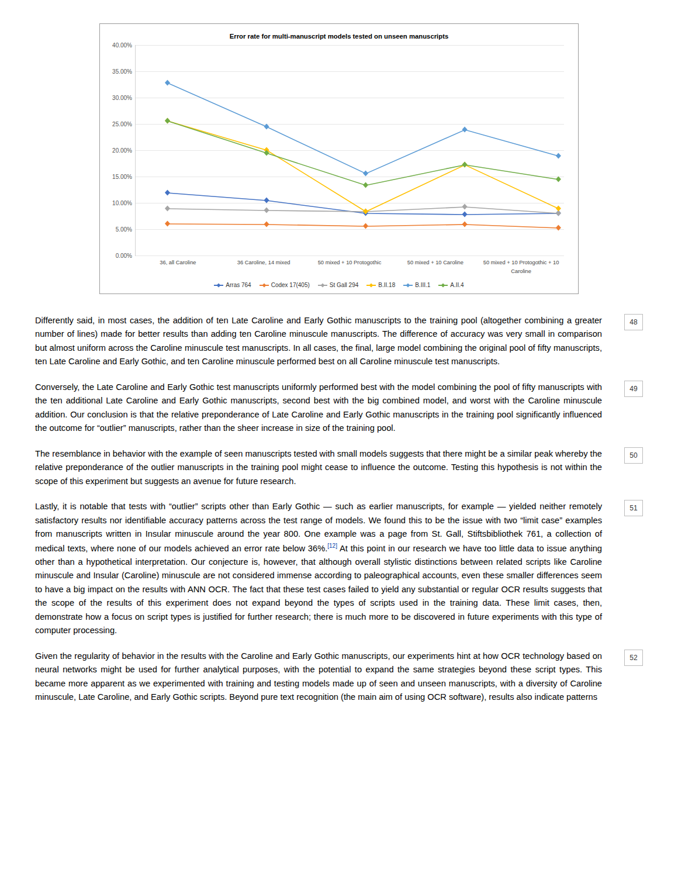Error rate for multi-manuscript models tested on unseen manuscripts
40.00%
35.00%
30.00%
25.00%
20.00%
15.00%
10.00%
5.00%
0.00%
36, all Caroline 36 Caroline, 14 mixed 50 mixed + 10 Protogothic 50 mixed + 10 Caroline 50 mixed + 10 Protogothic + 10 Caroline
Arras 764 Codex 17(405) St Gall 294 B.II.18 B.III.1 A.II.4
48 Differently said, in most cases, the addition of ten Late Caroline and Early Gothic manuscripts to the training pool (altogether combining a greater number of lines) made for better results than adding ten Caroline minuscule manuscripts. The difference of accuracy was very small in comparison but almost uniform across the Caroline minuscule test manuscripts. In all cases, the final, large model combining the original pool of fifty manuscripts, ten Late Caroline and Early Gothic, and ten Caroline minuscule performed best on all Caroline minuscule test manuscripts.
49 Conversely, the Late Caroline and Early Gothic test manuscripts uniformly performed best with the model combining the pool of fifty manuscripts with the ten additional Late Caroline and Early Gothic manuscripts, second best with the big combined model, and worst with the Caroline minuscule addition. Our conclusion is that the relative preponderance of Late Caroline and Early Gothic manuscripts in the training pool significantly influenced the outcome for “outlier” manuscripts, rather than the sheer increase in size of the training pool.
50 The resemblance in behavior with the example of seen manuscripts tested with small models suggests that there might be a similar peak whereby the relative preponderance of the outlier manuscripts in the training pool might cease to influence the outcome. Testing this hypothesis is not within the scope of this experiment but suggests an avenue for future research.
51 Lastly, it is notable that tests with “outlier” scripts other than Early Gothic — such as earlier manuscripts, for example — yielded neither remotely satisfactory results nor identifiable accuracy patterns across the test range of models. We found this to be the issue with two “limit case” examples from manuscripts written in Insular minuscule around the year 800. One example was a page from St. Gall, Stiftsbibliothek 761, a collection of medical texts, where none of our models achieved an error rate below 36%.[12] At this point in our research we have too little data to issue anything other than a hypothetical interpretation. Our conjecture is, however, that although overall stylistic distinctions between related scripts like Caroline minuscule and Insular (Caroline) minuscule are not considered immense according to paleographical accounts, even these smaller differences seem to have a big impact on the results with ANN OCR. The fact that these test cases failed to yield any substantial or regular OCR results suggests that the scope of the results of this experiment does not expand beyond the types of scripts used in the training data. These limit cases, then, demonstrate how a focus on script types is justified for further research; there is much more to be discovered in future experiments with this type of computer processing.
52 Given the regularity of behavior in the results with the Caroline and Early Gothic manuscripts, our experiments hint at how OCR technology based on neural networks might be used for further analytical purposes, with the potential to expand the same strategies beyond these script types. This became more apparent as we experimented with training and testing models made up of seen and unseen manuscripts, with a diversity of Caroline minuscule, Late Caroline, and Early Gothic scripts. Beyond pure text recognition (the main aim of using OCR software), results also indicate patterns